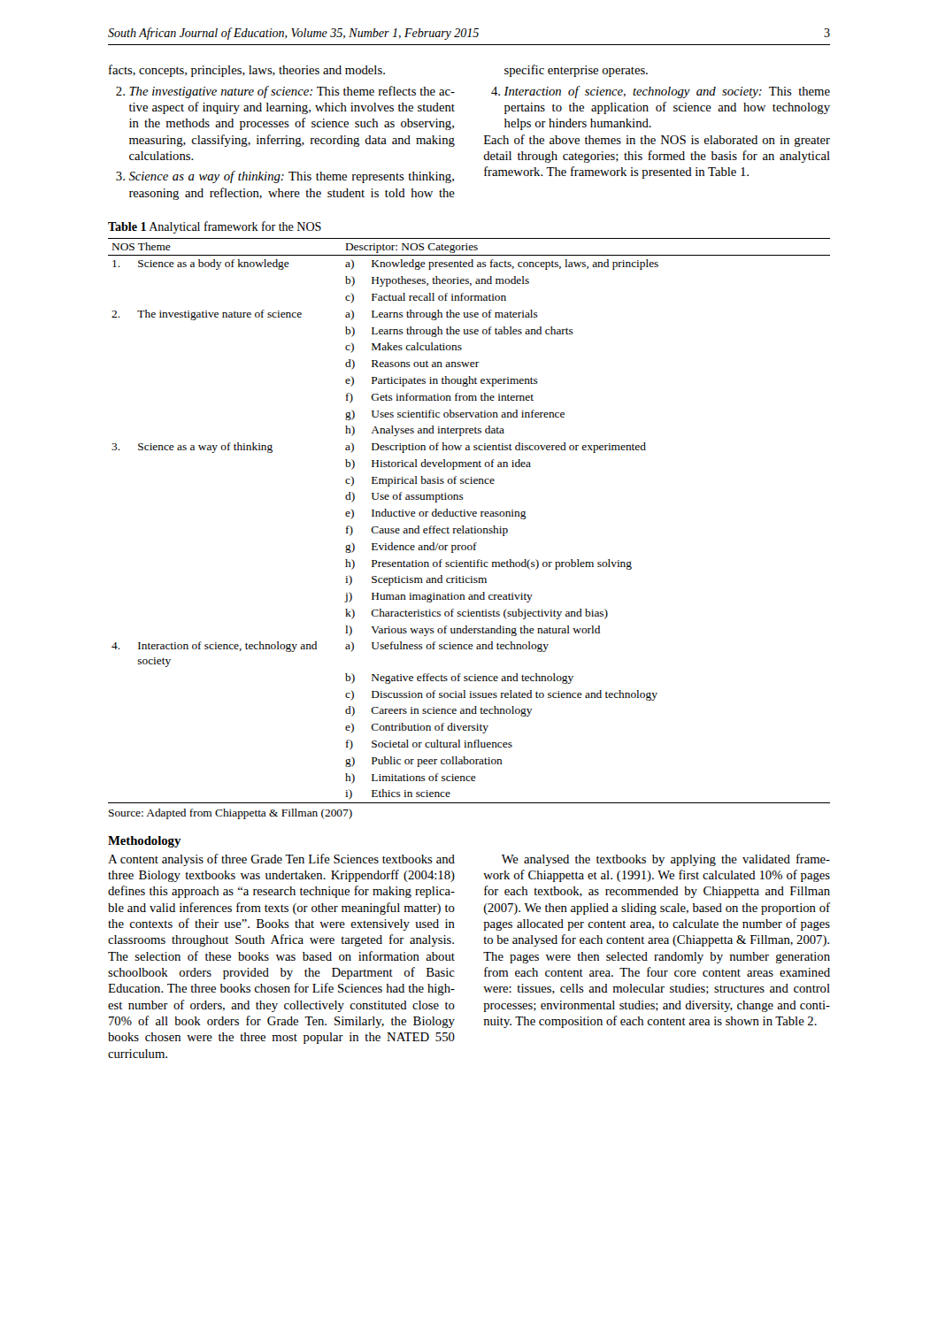South African Journal of Education, Volume 35, Number 1, February 2015 3
facts, concepts, principles, laws, theories and models.
The investigative nature of science: This theme reflects the active aspect of inquiry and learning, which involves the student in the methods and processes of science such as observing, measuring, classifying, inferring, recording data and making calculations.
Science as a way of thinking: This theme represents thinking, reasoning and reflection, where the student is told how the specific enterprise operates.
Interaction of science, technology and society: This theme pertains to the application of science and how technology helps or hinders humankind.
Each of the above themes in the NOS is elaborated on in greater detail through categories; this formed the basis for an analytical framework. The framework is presented in Table 1.
Table 1 Analytical framework for the NOS
| NOS Theme | Descriptor: NOS Categories |
| --- | --- |
| 1. | Science as a body of knowledge | a) | Knowledge presented as facts, concepts, laws, and principles |
| | | b) | Hypotheses, theories, and models |
| | | c) | Factual recall of information |
| 2. | The investigative nature of science | a) | Learns through the use of materials |
| | | b) | Learns through the use of tables and charts |
| | | c) | Makes calculations |
| | | d) | Reasons out an answer |
| | | e) | Participates in thought experiments |
| | | f) | Gets information from the internet |
| | | g) | Uses scientific observation and inference |
| | | h) | Analyses and interprets data |
| 3. | Science as a way of thinking | a) | Description of how a scientist discovered or experimented |
| | | b) | Historical development of an idea |
| | | c) | Empirical basis of science |
| | | d) | Use of assumptions |
| | | e) | Inductive or deductive reasoning |
| | | f) | Cause and effect relationship |
| | | g) | Evidence and/or proof |
| | | h) | Presentation of scientific method(s) or problem solving |
| | | i) | Scepticism and criticism |
| | | j) | Human imagination and creativity |
| | | k) | Characteristics of scientists (subjectivity and bias) |
| | | l) | Various ways of understanding the natural world |
| 4. | Interaction of science, technology and society | a) | Usefulness of science and technology |
| | | b) | Negative effects of science and technology |
| | | c) | Discussion of social issues related to science and technology |
| | | d) | Careers in science and technology |
| | | e) | Contribution of diversity |
| | | f) | Societal or cultural influences |
| | | g) | Public or peer collaboration |
| | | h) | Limitations of science |
| | | i) | Ethics in science |
Source: Adapted from Chiappetta & Fillman (2007)
Methodology
A content analysis of three Grade Ten Life Sciences textbooks and three Biology textbooks was undertaken. Krippendorff (2004:18) defines this approach as “a research technique for making replicable and valid inferences from texts (or other meaningful matter) to the contexts of their use”. Books that were extensively used in classrooms throughout South Africa were targeted for analysis. The selection of these books was based on information about schoolbook orders provided by the Department of Basic Education. The three books chosen for Life Sciences had the highest number of orders, and they collectively constituted close to 70% of all book orders for Grade Ten. Similarly, the Biology books chosen were the three most popular in the NATED 550 curriculum.
We analysed the textbooks by applying the validated framework of Chiappetta et al. (1991). We first calculated 10% of pages for each textbook, as recommended by Chiappetta and Fillman (2007). We then applied a sliding scale, based on the proportion of pages allocated per content area, to calculate the number of pages to be analysed for each content area (Chiappetta & Fillman, 2007). The pages were then selected randomly by number generation from each content area. The four core content areas examined were: tissues, cells and molecular studies; structures and control processes; environmental studies; and diversity, change and continuity. The composition of each content area is shown in Table 2.